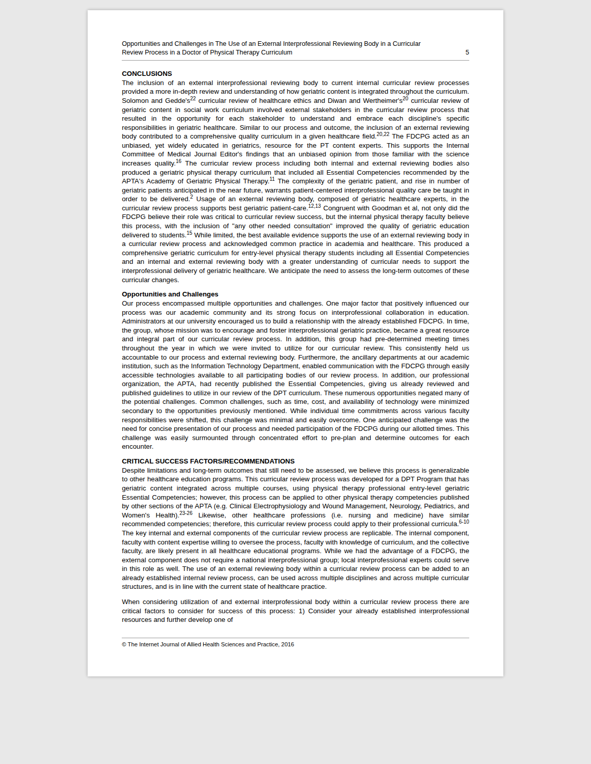Opportunities and Challenges in The Use of an External Interprofessional Reviewing Body in a Curricular Review Process in a Doctor of Physical Therapy Curriculum
5
Conclusions
The inclusion of an external interprofessional reviewing body to current internal curricular review processes provided a more in-depth review and understanding of how geriatric content is integrated throughout the curriculum. Solomon and Gedde's22 curricular review of healthcare ethics and Diwan and Wertheimer's20 curricular review of geriatric content in social work curriculum involved external stakeholders in the curricular review process that resulted in the opportunity for each stakeholder to understand and embrace each discipline's specific responsibilities in geriatric healthcare. Similar to our process and outcome, the inclusion of an external reviewing body contributed to a comprehensive quality curriculum in a given healthcare field.20,22 The FDCPG acted as an unbiased, yet widely educated in geriatrics, resource for the PT content experts. This supports the Internal Committee of Medical Journal Editor's findings that an unbiased opinion from those familiar with the science increases quality.16 The curricular review process including both internal and external reviewing bodies also produced a geriatric physical therapy curriculum that included all Essential Competencies recommended by the APTA's Academy of Geriatric Physical Therapy.11 The complexity of the geriatric patient, and rise in number of geriatric patients anticipated in the near future, warrants patient-centered interprofessional quality care be taught in order to be delivered.2 Usage of an external reviewing body, composed of geriatric healthcare experts, in the curricular review process supports best geriatric patient-care.12,13 Congruent with Goodman et al, not only did the FDCPG believe their role was critical to curricular review success, but the internal physical therapy faculty believe this process, with the inclusion of "any other needed consultation" improved the quality of geriatric education delivered to students.15 While limited, the best available evidence supports the use of an external reviewing body in a curricular review process and acknowledged common practice in academia and healthcare. This produced a comprehensive geriatric curriculum for entry-level physical therapy students including all Essential Competencies and an internal and external reviewing body with a greater understanding of curricular needs to support the interprofessional delivery of geriatric healthcare. We anticipate the need to assess the long-term outcomes of these curricular changes.
Opportunities and Challenges
Our process encompassed multiple opportunities and challenges. One major factor that positively influenced our process was our academic community and its strong focus on interprofessional collaboration in education. Administrators at our university encouraged us to build a relationship with the already established FDCPG. In time, the group, whose mission was to encourage and foster interprofessional geriatric practice, became a great resource and integral part of our curricular review process. In addition, this group had pre-determined meeting times throughout the year in which we were invited to utilize for our curricular review. This consistently held us accountable to our process and external reviewing body. Furthermore, the ancillary departments at our academic institution, such as the Information Technology Department, enabled communication with the FDCPG through easily accessible technologies available to all participating bodies of our review process. In addition, our professional organization, the APTA, had recently published the Essential Competencies, giving us already reviewed and published guidelines to utilize in our review of the DPT curriculum. These numerous opportunities negated many of the potential challenges. Common challenges, such as time, cost, and availability of technology were minimized secondary to the opportunities previously mentioned. While individual time commitments across various faculty responsibilities were shifted, this challenge was minimal and easily overcome. One anticipated challenge was the need for concise presentation of our process and needed participation of the FDCPG during our allotted times. This challenge was easily surmounted through concentrated effort to pre-plan and determine outcomes for each encounter.
Critical Success Factors/Recommendations
Despite limitations and long-term outcomes that still need to be assessed, we believe this process is generalizable to other healthcare education programs. This curricular review process was developed for a DPT Program that has geriatric content integrated across multiple courses, using physical therapy professional entry-level geriatric Essential Competencies; however, this process can be applied to other physical therapy competencies published by other sections of the APTA (e.g. Clinical Electrophysiology and Wound Management, Neurology, Pediatrics, and Women's Health).23-26 Likewise, other healthcare professions (i.e. nursing and medicine) have similar recommended competencies; therefore, this curricular review process could apply to their professional curricula.6-10 The key internal and external components of the curricular review process are replicable. The internal component, faculty with content expertise willing to oversee the process, faculty with knowledge of curriculum, and the collective faculty, are likely present in all healthcare educational programs. While we had the advantage of a FDCPG, the external component does not require a national interprofessional group; local interprofessional experts could serve in this role as well. The use of an external reviewing body within a curricular review process can be added to an already established internal review process, can be used across multiple disciplines and across multiple curricular structures, and is in line with the current state of healthcare practice.
When considering utilization of and external interprofessional body within a curricular review process there are critical factors to consider for success of this process: 1) Consider your already established interprofessional resources and further develop one of
© The Internet Journal of Allied Health Sciences and Practice, 2016